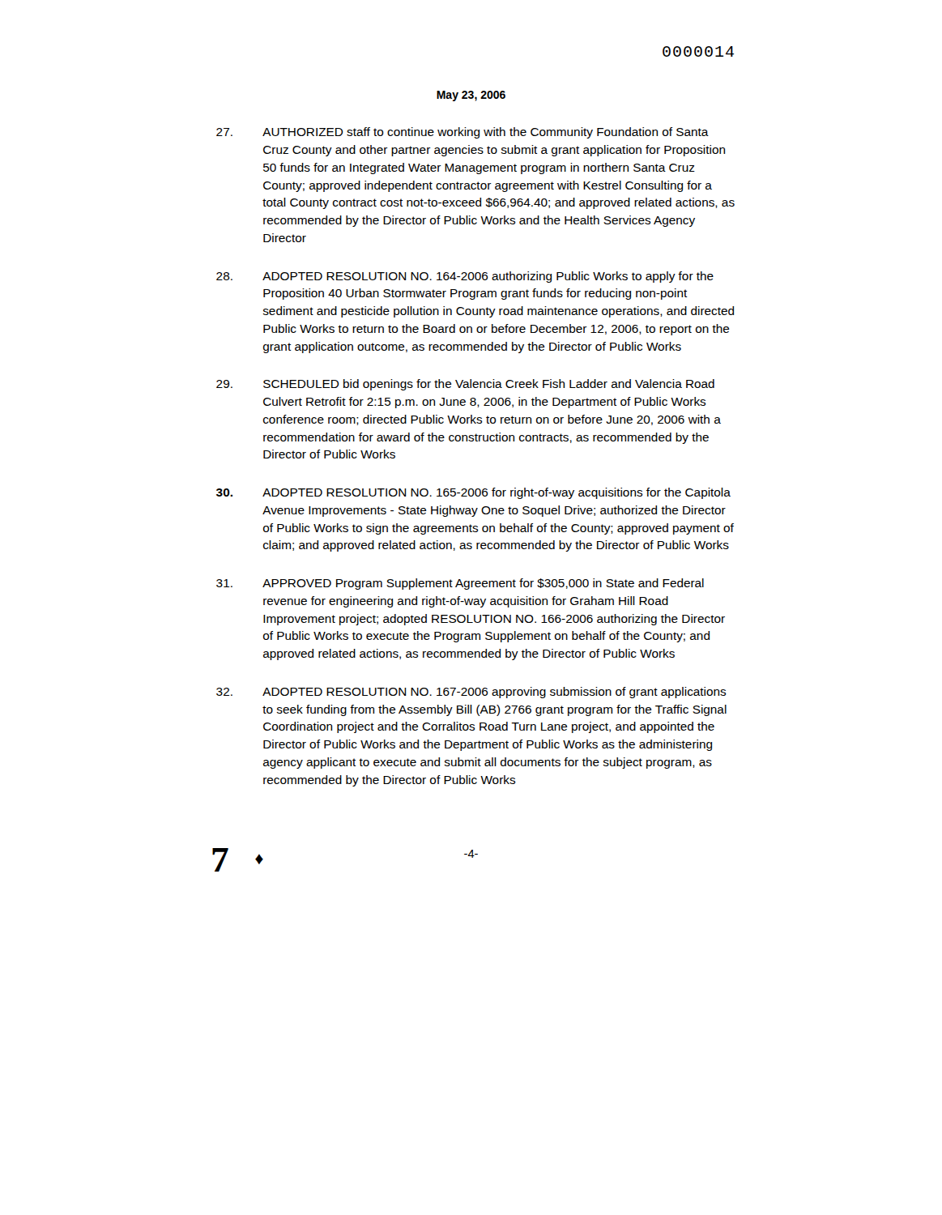0000014
May 23, 2006
27.
AUTHORIZED staff to continue working with the Community Foundation of Santa Cruz County and other partner agencies to submit a grant application for Proposition 50 funds for an Integrated Water Management program in northern Santa Cruz County; approved independent contractor agreement with Kestrel Consulting for a total County contract cost not-to-exceed $66,964.40; and approved related actions, as recommended by the Director of Public Works and the Health Services Agency Director
28.
ADOPTED RESOLUTION NO. 164-2006 authorizing Public Works to apply for the Proposition 40 Urban Stormwater Program grant funds for reducing non-point sediment and pesticide pollution in County road maintenance operations, and directed Public Works to return to the Board on or before December 12, 2006, to report on the grant application outcome, as recommended by the Director of Public Works
29.
SCHEDULED bid openings for the Valencia Creek Fish Ladder and Valencia Road Culvert Retrofit for 2:15 p.m. on June 8, 2006, in the Department of Public Works conference room; directed Public Works to return on or before June 20, 2006 with a recommendation for award of the construction contracts, as recommended by the Director of Public Works
30.
ADOPTED RESOLUTION NO. 165-2006 for right-of-way acquisitions for the Capitola Avenue Improvements - State Highway One to Soquel Drive; authorized the Director of Public Works to sign the agreements on behalf of the County; approved payment of claim; and approved related action, as recommended by the Director of Public Works
31.
APPROVED Program Supplement Agreement for $305,000 in State and Federal revenue for engineering and right-of-way acquisition for Graham Hill Road Improvement project; adopted RESOLUTION NO. 166-2006 authorizing the Director of Public Works to execute the Program Supplement on behalf of the County; and approved related actions, as recommended by the Director of Public Works
32.
ADOPTED RESOLUTION NO. 167-2006 approving submission of grant applications to seek funding from the Assembly Bill (AB) 2766 grant program for the Traffic Signal Coordination project and the Corralitos Road Turn Lane project, and appointed the Director of Public Works and the Department of Public Works as the administering agency applicant to execute and submit all documents for the subject program, as recommended by the Director of Public Works
7
♦
-4-